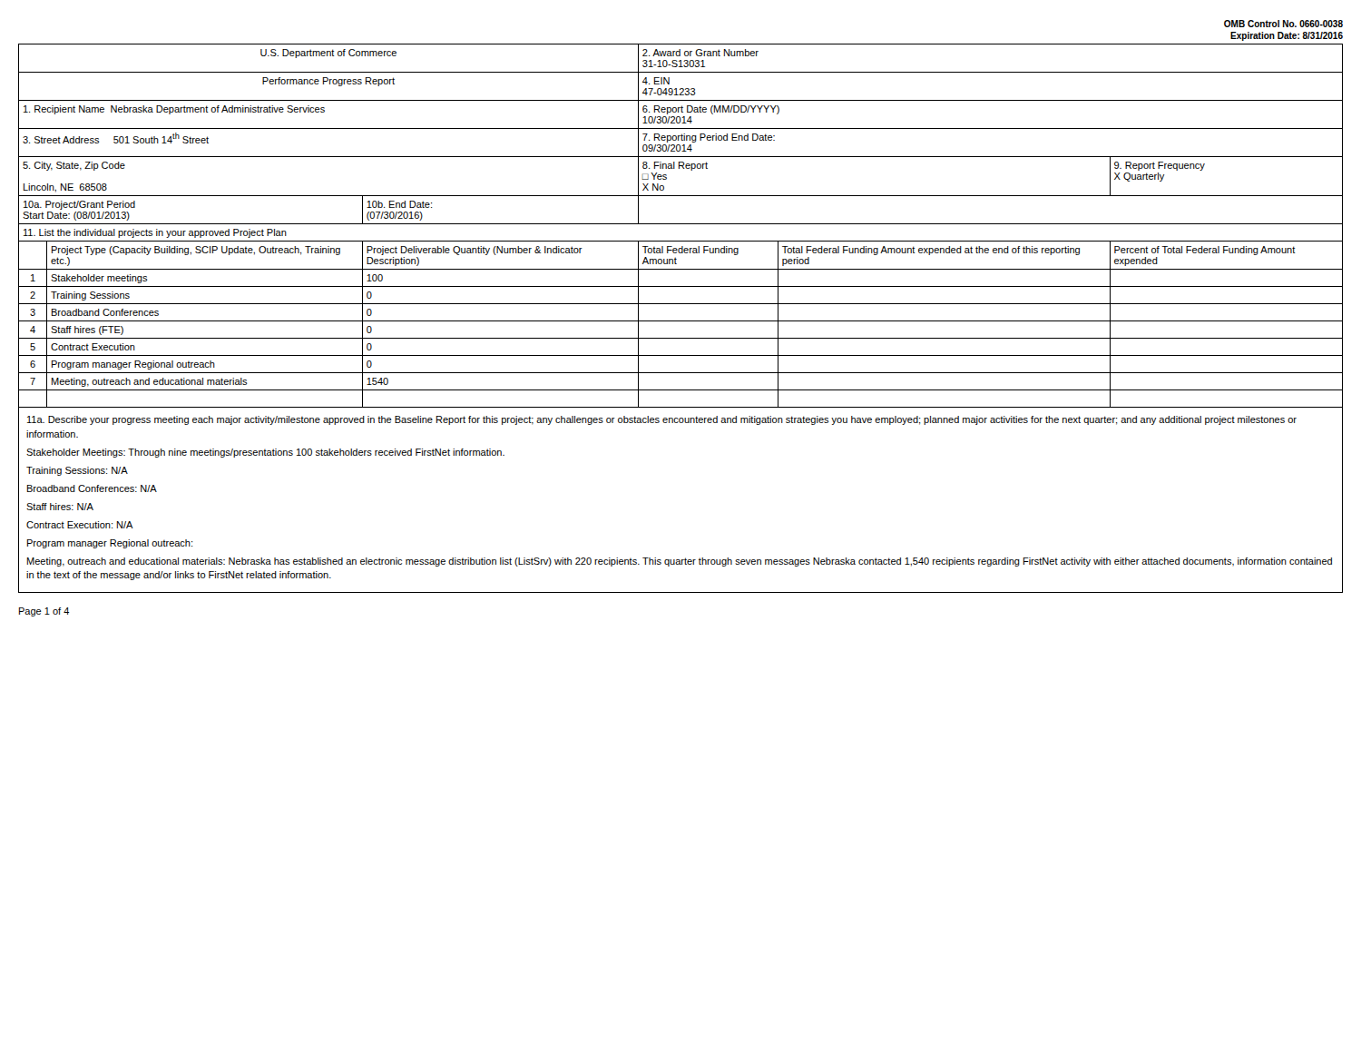OMB Control No. 0660-0038
Expiration Date: 8/31/2016
| U.S. Department of Commerce | 2. Award or Grant Number 31-10-S13031 |
| Performance Progress Report | 4. EIN 47-0491233 |
| 1. Recipient Name Nebraska Department of Administrative Services | 6. Report Date (MM/DD/YYYY) 10/30/2014 |
| 3. Street Address 501 South 14 th Street | 7. Reporting Period End Date: 09/30/2014 |
| 5. City, State, Zip Code Lincoln, NE 68508 | 8. Final Report □ Yes X No | 9. Report Frequency X Quarterly |
| 10a. Project/Grant Period Start Date: (08/01/2013) | 10b. End Date: (07/30/2016) | |
| 11. List the individual projects in your approved Project Plan |
| | Project Type (Capacity Building, SCIP Update, Outreach, Training etc.) | Project Deliverable Quantity (Number & Indicator Description) | Total Federal Funding Amount | Total Federal Funding Amount expended at the end of this reporting period | Percent of Total Federal Funding Amount expended |
| 1 | Stakeholder meetings | 100 | | | |
| 2 | Training Sessions | 0 | | | |
| 3 | Broadband Conferences | 0 | | | |
| 4 | Staff hires (FTE) | 0 | | | |
| 5 | Contract Execution | 0 | | | |
| 6 | Program manager Regional outreach | 0 | | | |
| 7 | Meeting, outreach and educational materials | 1540 | | | |
11a. Describe your progress meeting each major activity/milestone approved in the Baseline Report for this project; any challenges or obstacles encountered and mitigation strategies you have employed; planned major activities for the next quarter; and any additional project milestones or information.
Stakeholder Meetings: Through nine meetings/presentations 100 stakeholders received FirstNet information.
Training Sessions: N/A
Broadband Conferences: N/A
Staff hires: N/A
Contract Execution: N/A
Program manager Regional outreach:
Meeting, outreach and educational materials: Nebraska has established an electronic message distribution list (ListSrv) with 220 recipients. This quarter through seven messages Nebraska contacted 1,540 recipients regarding FirstNet activity with either attached documents, information contained in the text of the message and/or links to FirstNet related information.
Page 1 of 4